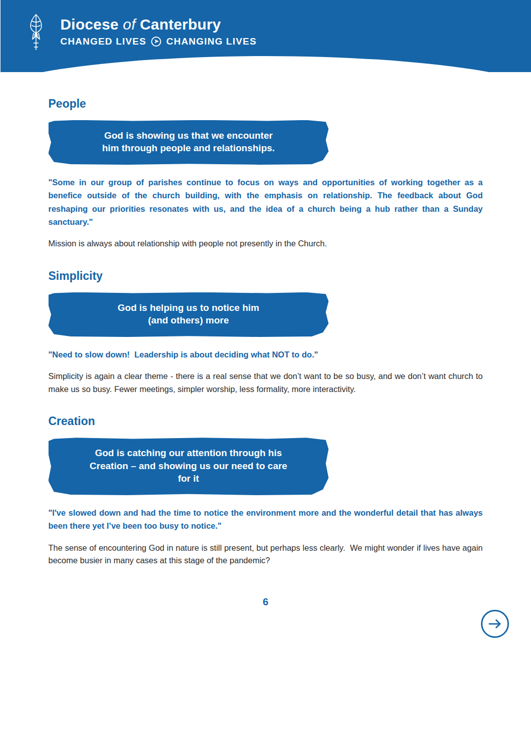Diocese of Canterbury
CHANGED LIVES ➤ CHANGING LIVES
People
God is showing us that we encounter him through people and relationships.
"Some in our group of parishes continue to focus on ways and opportunities of working together as a benefice outside of the church building, with the emphasis on relationship. The feedback about God reshaping our priorities resonates with us, and the idea of a church being a hub rather than a Sunday sanctuary."
Mission is always about relationship with people not presently in the Church.
Simplicity
God is helping us to notice him (and others) more
"Need to slow down! Leadership is about deciding what NOT to do."
Simplicity is again a clear theme - there is a real sense that we don’t want to be so busy, and we don’t want church to make us so busy. Fewer meetings, simpler worship, less formality, more interactivity.
Creation
God is catching our attention through his Creation – and showing us our need to care for it
"I've slowed down and had the time to notice the environment more and the wonderful detail that has always been there yet I’ve been too busy to notice."
The sense of encountering God in nature is still present, but perhaps less clearly. We might wonder if lives have again become busier in many cases at this stage of the pandemic?
6